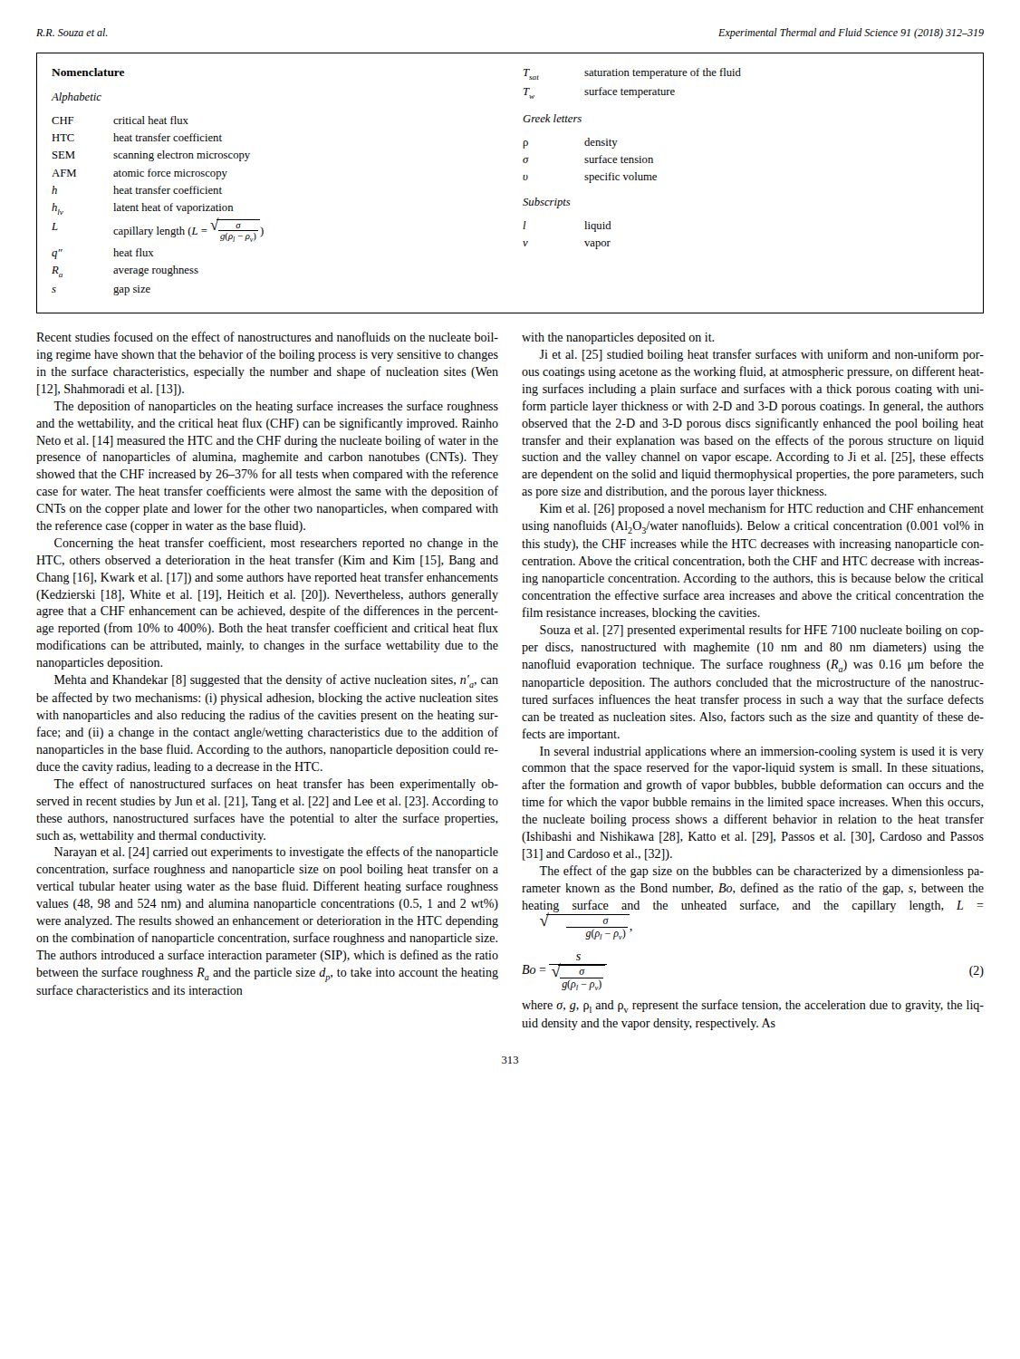R.R. Souza et al.
Experimental Thermal and Fluid Science 91 (2018) 312–319
Nomenclature
Alphabetic
| CHF | critical heat flux |
| HTC | heat transfer coefficient |
| SEM | scanning electron microscopy |
| AFM | atomic force microscopy |
| h | heat transfer coefficient |
| h lv | latent heat of vaporization |
| L | capillary length ( L = σ g ( ρ l − ρ v ) ) |
| q″ | heat flux |
| R a | average roughness |
| s | gap size |
| T sat | saturation temperature of the fluid |
| T w | surface temperature |
Greek letters
| ρ | density |
| σ | surface tension |
| υ | specific volume |
Subscripts
| l | liquid |
| v | vapor |
Recent studies focused on the effect of nanostructures and nanofluids on the nucleate boiling regime have shown that the behavior of the boiling process is very sensitive to changes in the surface characteristics, especially the number and shape of nucleation sites (Wen [12], Shahmoradi et al. [13]).
The deposition of nanoparticles on the heating surface increases the surface roughness and the wettability, and the critical heat flux (CHF) can be significantly improved. Rainho Neto et al. [14] measured the HTC and the CHF during the nucleate boiling of water in the presence of nanoparticles of alumina, maghemite and carbon nanotubes (CNTs). They showed that the CHF increased by 26–37% for all tests when compared with the reference case for water. The heat transfer coefficients were almost the same with the deposition of CNTs on the copper plate and lower for the other two nanoparticles, when compared with the reference case (copper in water as the base fluid).
Concerning the heat transfer coefficient, most researchers reported no change in the HTC, others observed a deterioration in the heat transfer (Kim and Kim [15], Bang and Chang [16], Kwark et al. [17]) and some authors have reported heat transfer enhancements (Kedzierski [18], White et al. [19], Heitich et al. [20]). Nevertheless, authors generally agree that a CHF enhancement can be achieved, despite of the differences in the percentage reported (from 10% to 400%). Both the heat transfer coefficient and critical heat flux modifications can be attributed, mainly, to changes in the surface wettability due to the nanoparticles deposition.
Mehta and Khandekar [8] suggested that the density of active nucleation sites, n′a, can be affected by two mechanisms: (i) physical adhesion, blocking the active nucleation sites with nanoparticles and also reducing the radius of the cavities present on the heating surface; and (ii) a change in the contact angle/wetting characteristics due to the addition of nanoparticles in the base fluid. According to the authors, nanoparticle deposition could reduce the cavity radius, leading to a decrease in the HTC.
The effect of nanostructured surfaces on heat transfer has been experimentally observed in recent studies by Jun et al. [21], Tang et al. [22] and Lee et al. [23]. According to these authors, nanostructured surfaces have the potential to alter the surface properties, such as, wettability and thermal conductivity.
Narayan et al. [24] carried out experiments to investigate the effects of the nanoparticle concentration, surface roughness and nanoparticle size on pool boiling heat transfer on a vertical tubular heater using water as the base fluid. Different heating surface roughness values (48, 98 and 524 nm) and alumina nanoparticle concentrations (0.5, 1 and 2 wt%) were analyzed. The results showed an enhancement or deterioration in the HTC depending on the combination of nanoparticle concentration, surface roughness and nanoparticle size. The authors introduced a surface interaction parameter (SIP), which is defined as the ratio between the surface roughness Ra and the particle size dp, to take into account the heating surface characteristics and its interaction
with the nanoparticles deposited on it.
Ji et al. [25] studied boiling heat transfer surfaces with uniform and non-uniform porous coatings using acetone as the working fluid, at atmospheric pressure, on different heating surfaces including a plain surface and surfaces with a thick porous coating with uniform particle layer thickness or with 2-D and 3-D porous coatings. In general, the authors observed that the 2-D and 3-D porous discs significantly enhanced the pool boiling heat transfer and their explanation was based on the effects of the porous structure on liquid suction and the valley channel on vapor escape. According to Ji et al. [25], these effects are dependent on the solid and liquid thermophysical properties, the pore parameters, such as pore size and distribution, and the porous layer thickness.
Kim et al. [26] proposed a novel mechanism for HTC reduction and CHF enhancement using nanofluids (Al2O3/water nanofluids). Below a critical concentration (0.001 vol% in this study), the CHF increases while the HTC decreases with increasing nanoparticle concentration. Above the critical concentration, both the CHF and HTC decrease with increasing nanoparticle concentration. According to the authors, this is because below the critical concentration the effective surface area increases and above the critical concentration the film resistance increases, blocking the cavities.
Souza et al. [27] presented experimental results for HFE 7100 nucleate boiling on copper discs, nanostructured with maghemite (10 nm and 80 nm diameters) using the nanofluid evaporation technique. The surface roughness (Ra) was 0.16 μm before the nanoparticle deposition. The authors concluded that the microstructure of the nanostructured surfaces influences the heat transfer process in such a way that the surface defects can be treated as nucleation sites. Also, factors such as the size and quantity of these defects are important.
In several industrial applications where an immersion-cooling system is used it is very common that the space reserved for the vapor-liquid system is small. In these situations, after the formation and growth of vapor bubbles, bubble deformation can occurs and the time for which the vapor bubble remains in the limited space increases. When this occurs, the nucleate boiling process shows a different behavior in relation to the heat transfer (Ishibashi and Nishikawa [28], Katto et al. [29], Passos et al. [30], Cardoso and Passos [31] and Cardoso et al., [32]).
The effect of the gap size on the bubbles can be characterized by a dimensionless parameter known as the Bond number, Bo, defined as the ratio of the gap, s, between the heating surface and the unheated surface, and the capillary length, L = σg(ρl − ρv),
Bo = s σg(ρl − ρv)
(2)
where σ, g, ρl and ρv represent the surface tension, the acceleration due to gravity, the liquid density and the vapor density, respectively. As
313